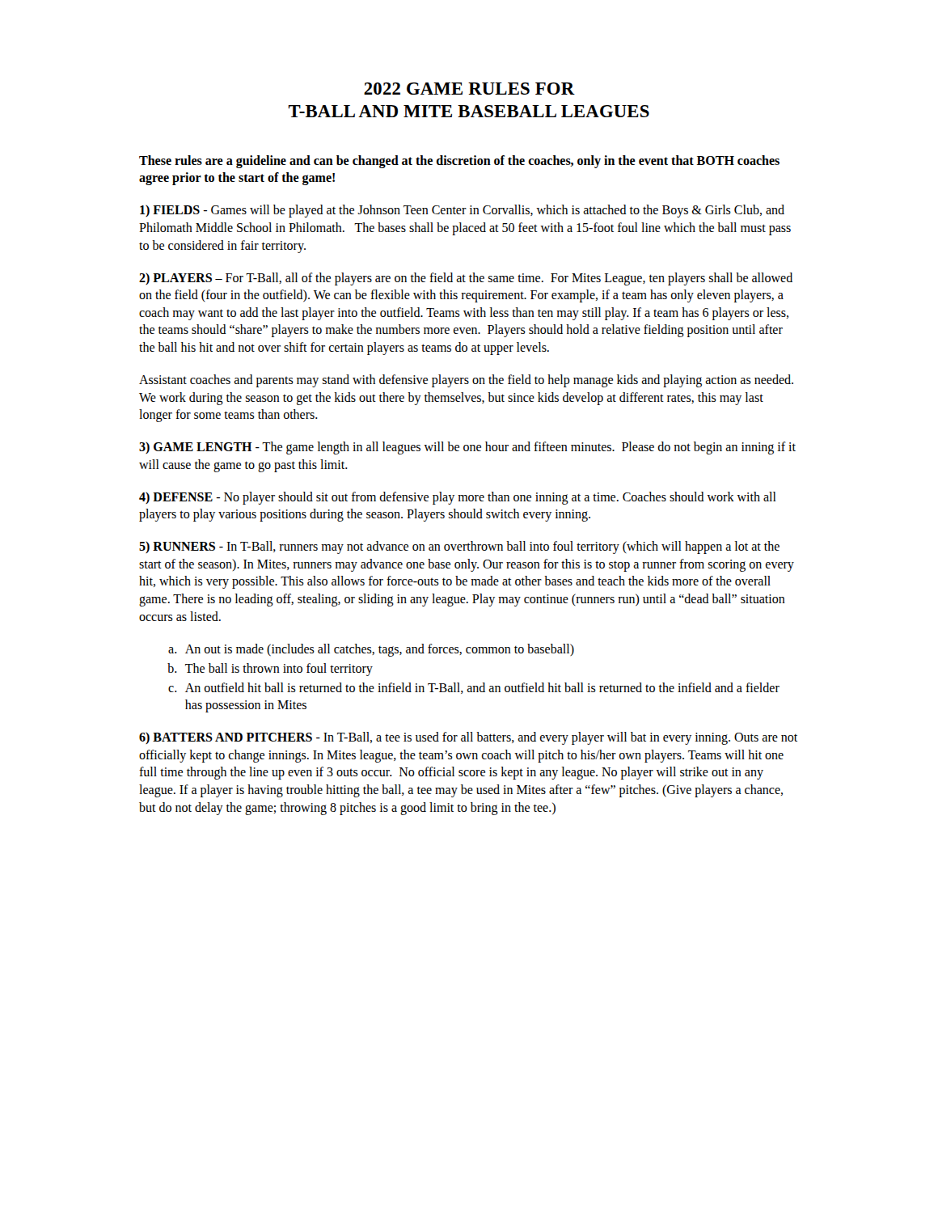2022 GAME RULES FOR
T-BALL AND MITE BASEBALL LEAGUES
These rules are a guideline and can be changed at the discretion of the coaches, only in the event that BOTH coaches agree prior to the start of the game!
1) FIELDS - Games will be played at the Johnson Teen Center in Corvallis, which is attached to the Boys & Girls Club, and Philomath Middle School in Philomath. The bases shall be placed at 50 feet with a 15-foot foul line which the ball must pass to be considered in fair territory.
2) PLAYERS – For T-Ball, all of the players are on the field at the same time. For Mites League, ten players shall be allowed on the field (four in the outfield). We can be flexible with this requirement. For example, if a team has only eleven players, a coach may want to add the last player into the outfield. Teams with less than ten may still play. If a team has 6 players or less, the teams should “share” players to make the numbers more even. Players should hold a relative fielding position until after the ball his hit and not over shift for certain players as teams do at upper levels.
Assistant coaches and parents may stand with defensive players on the field to help manage kids and playing action as needed. We work during the season to get the kids out there by themselves, but since kids develop at different rates, this may last longer for some teams than others.
3) GAME LENGTH - The game length in all leagues will be one hour and fifteen minutes. Please do not begin an inning if it will cause the game to go past this limit.
4) DEFENSE - No player should sit out from defensive play more than one inning at a time. Coaches should work with all players to play various positions during the season. Players should switch every inning.
5) RUNNERS - In T-Ball, runners may not advance on an overthrown ball into foul territory (which will happen a lot at the start of the season). In Mites, runners may advance one base only. Our reason for this is to stop a runner from scoring on every hit, which is very possible. This also allows for force-outs to be made at other bases and teach the kids more of the overall game. There is no leading off, stealing, or sliding in any league. Play may continue (runners run) until a “dead ball” situation occurs as listed.
An out is made (includes all catches, tags, and forces, common to baseball)
The ball is thrown into foul territory
An outfield hit ball is returned to the infield in T-Ball, and an outfield hit ball is returned to the infield and a fielder has possession in Mites
6) BATTERS AND PITCHERS - In T-Ball, a tee is used for all batters, and every player will bat in every inning. Outs are not officially kept to change innings. In Mites league, the team’s own coach will pitch to his/her own players. Teams will hit one full time through the line up even if 3 outs occur. No official score is kept in any league. No player will strike out in any league. If a player is having trouble hitting the ball, a tee may be used in Mites after a “few” pitches. (Give players a chance, but do not delay the game; throwing 8 pitches is a good limit to bring in the tee.)